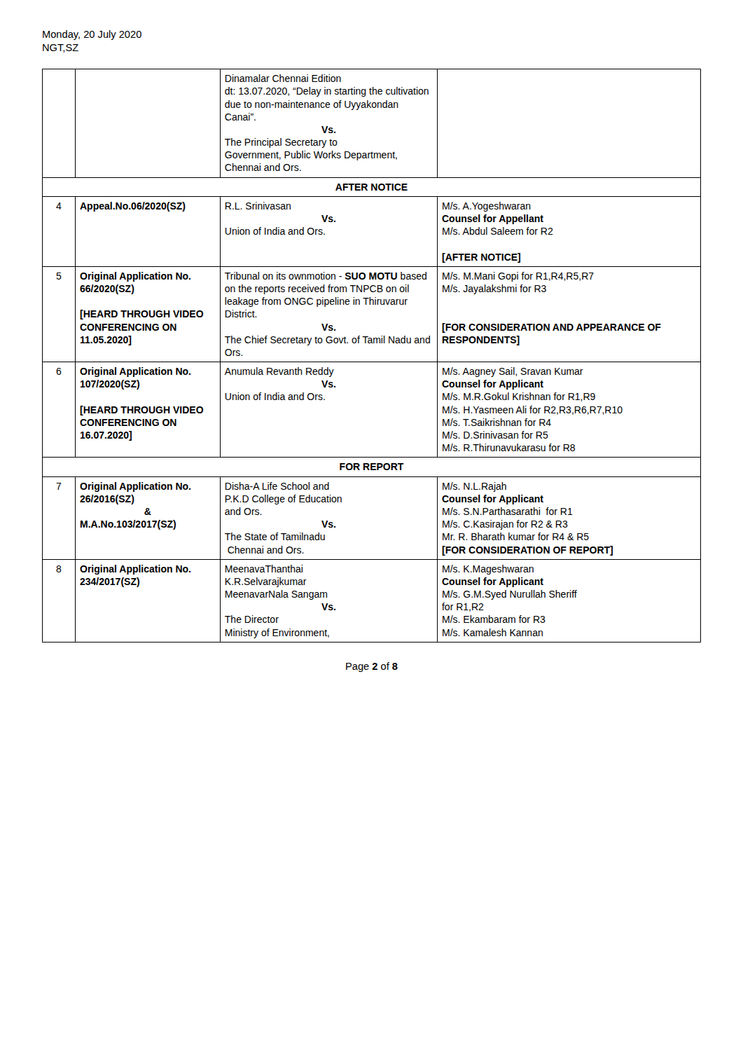Monday, 20 July 2020
NGT,SZ
| | | Dinamalar Chennai Edition dt: 13.07.2020, “Delay in starting the cultivation due to non-maintenance of Uyyakondan Canai”. Vs. The Principal Secretary to Government, Public Works Department, Chennai and Ors. | |
| AFTER NOTICE |
| 4 | Appeal.No.06/2020(SZ) | R.L. Srinivasan Vs. Union of India and Ors. | M/s. A.Yogeshwaran Counsel for Appellant M/s. Abdul Saleem for R2 [AFTER NOTICE] |
| 5 | Original Application No. 66/2020(SZ) [HEARD THROUGH VIDEO CONFERENCING ON 11.05.2020] | Tribunal on its ownmotion - SUO MOTU based on the reports received from TNPCB on oil leakage from ONGC pipeline in Thiruvarur District. Vs. The Chief Secretary to Govt. of Tamil Nadu and Ors. | M/s. M.Mani Gopi for R1,R4,R5,R7 M/s. Jayalakshmi for R3 [FOR CONSIDERATION AND APPEARANCE OF RESPONDENTS] |
| 6 | Original Application No. 107/2020(SZ) [HEARD THROUGH VIDEO CONFERENCING ON 16.07.2020] | Anumula Revanth Reddy Vs. Union of India and Ors. | M/s. Aagney Sail, Sravan Kumar Counsel for Applicant M/s. M.R.Gokul Krishnan for R1,R9 M/s. H.Yasmeen Ali for R2,R3,R6,R7,R10 M/s. T.Saikrishnan for R4 M/s. D.Srinivasan for R5 M/s. R.Thirunavukarasu for R8 |
| FOR REPORT |
| 7 | Original Application No. 26/2016(SZ) & M.A.No.103/2017(SZ) | Disha-A Life School and P.K.D College of Education and Ors. Vs. The State of Tamilnadu Chennai and Ors. | M/s. N.L.Rajah Counsel for Applicant M/s. S.N.Parthasarathi for R1 M/s. C.Kasirajan for R2 & R3 Mr. R. Bharath kumar for R4 & R5 [FOR CONSIDERATION OF REPORT] |
| 8 | Original Application No. 234/2017(SZ) | MeenavaThanthai K.R.Selvarajkumar MeenavarNala Sangam Vs. The Director Ministry of Environment, | M/s. K.Mageshwaran Counsel for Applicant M/s. G.M.Syed Nurullah Sheriff for R1,R2 M/s. Ekambaram for R3 M/s. Kamalesh Kannan |
Page 2 of 8